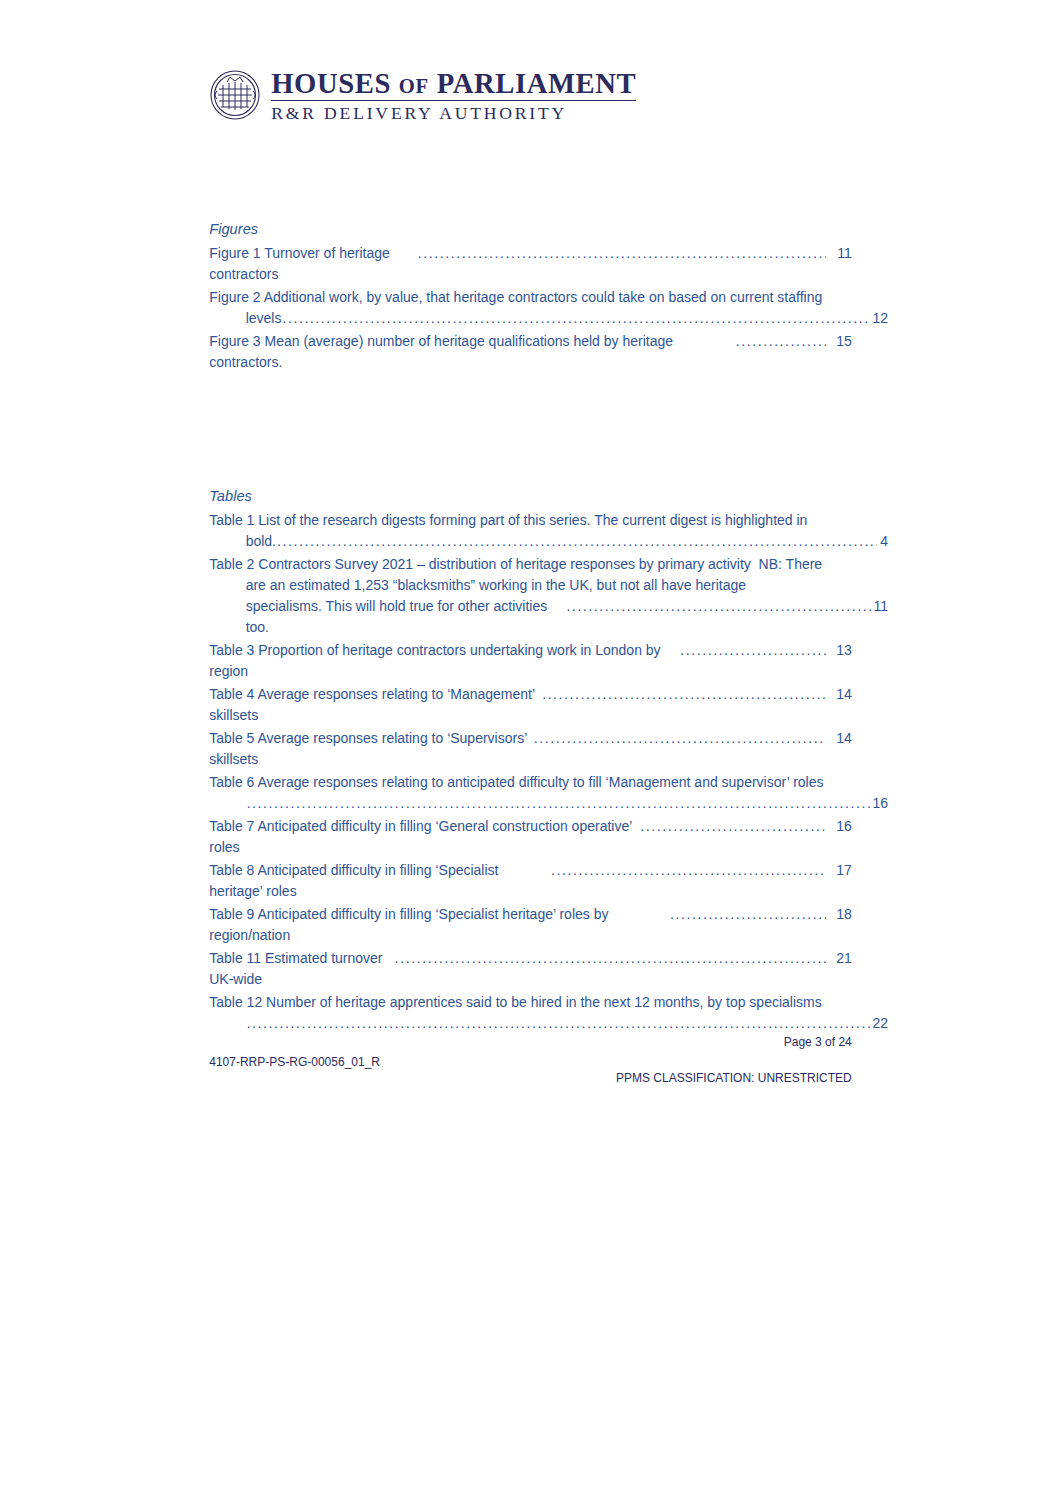HOUSES OF PARLIAMENT
R&R DELIVERY AUTHORITY
Figures
Figure 1 Turnover of heritage contractors ........................................................................................... 11
Figure 2 Additional work, by value, that heritage contractors could take on based on current staffing
levels ......................................................................................................................... 12
Figure 3 Mean (average) number of heritage qualifications held by heritage contractors. ................. 15
Tables
Table 1 List of the research digests forming part of this series. The current digest is highlighted in
bold. ............................................................................................................................. 4
Table 2 Contractors Survey 2021 – distribution of heritage responses by primary activity NB: There
are an estimated 1,253 “blacksmiths” working in the UK, but not all have heritage
specialisms. This will hold true for other activities too. ......................................................... 11
Table 3 Proportion of heritage contractors undertaking work in London by region ............................ 13
Table 4 Average responses relating to ‘Management’ skillsets ........................................................... 14
Table 5 Average responses relating to ‘Supervisors’ skillsets ............................................................. 14
Table 6 Average responses relating to anticipated difficulty to fill ‘Management and supervisor’ roles
............................................................................................................................................. 16
Table 7 Anticipated difficulty in filling ‘General construction operative’ roles .................................... 16
Table 8 Anticipated difficulty in filling ‘Specialist heritage’ roles ........................................................ 17
Table 9 Anticipated difficulty in filling ‘Specialist heritage’ roles by region/nation .............................. 18
Table 11 Estimated turnover UK-wide .................................................................................................. 21
Table 12 Number of heritage apprentices said to be hired in the next 12 months, by top specialisms
............................................................................................................................................. 22
Page 3 of 24
4107-RRP-PS-RG-00056_01_R
PPMS CLASSIFICATION: UNRESTRICTED